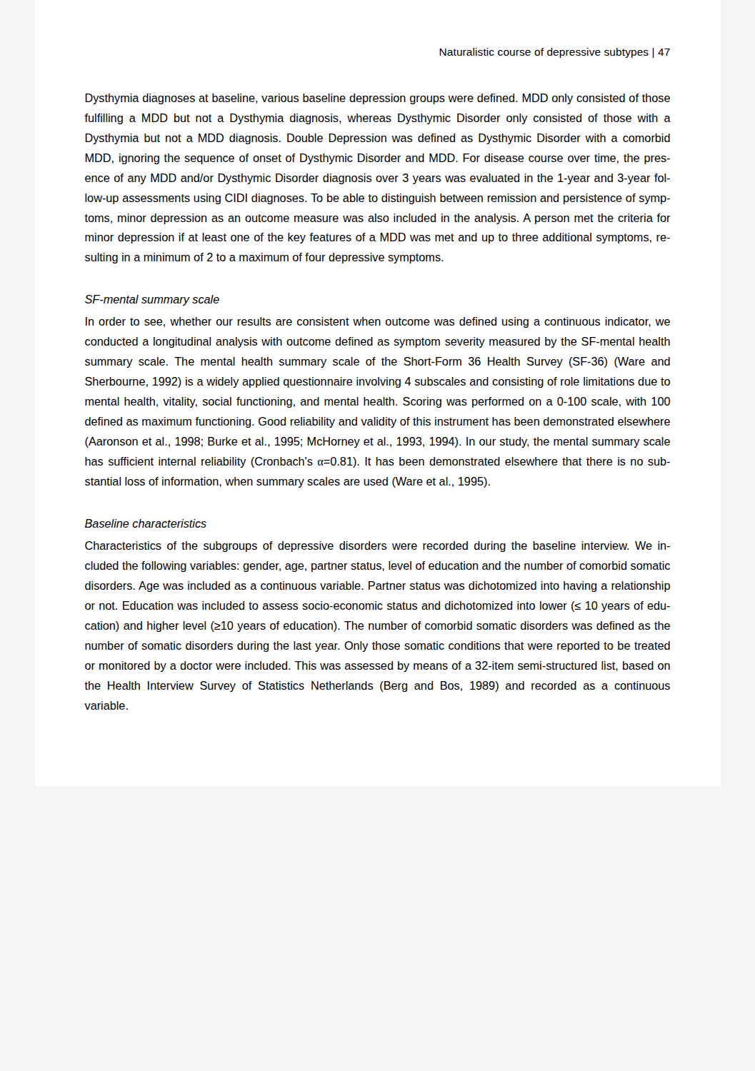Naturalistic course of depressive subtypes | 47
Dysthymia diagnoses at baseline, various baseline depression groups were defined. MDD only consisted of those fulfilling a MDD but not a Dysthymia diagnosis, whereas Dysthymic Disorder only consisted of those with a Dysthymia but not a MDD diagnosis. Double Depression was defined as Dysthymic Disorder with a comorbid MDD, ignoring the sequence of onset of Dysthymic Disorder and MDD. For disease course over time, the presence of any MDD and/or Dysthymic Disorder diagnosis over 3 years was evaluated in the 1-year and 3-year follow-up assessments using CIDI diagnoses. To be able to distinguish between remission and persistence of symptoms, minor depression as an outcome measure was also included in the analysis. A person met the criteria for minor depression if at least one of the key features of a MDD was met and up to three additional symptoms, resulting in a minimum of 2 to a maximum of four depressive symptoms.
SF-mental summary scale
In order to see, whether our results are consistent when outcome was defined using a continuous indicator, we conducted a longitudinal analysis with outcome defined as symptom severity measured by the SF-mental health summary scale. The mental health summary scale of the Short-Form 36 Health Survey (SF-36) (Ware and Sherbourne, 1992) is a widely applied questionnaire involving 4 subscales and consisting of role limitations due to mental health, vitality, social functioning, and mental health. Scoring was performed on a 0-100 scale, with 100 defined as maximum functioning. Good reliability and validity of this instrument has been demonstrated elsewhere (Aaronson et al., 1998; Burke et al., 1995; McHorney et al., 1993, 1994). In our study, the mental summary scale has sufficient internal reliability (Cronbach's α=0.81). It has been demonstrated elsewhere that there is no substantial loss of information, when summary scales are used (Ware et al., 1995).
Baseline characteristics
Characteristics of the subgroups of depressive disorders were recorded during the baseline interview. We included the following variables: gender, age, partner status, level of education and the number of comorbid somatic disorders. Age was included as a continuous variable. Partner status was dichotomized into having a relationship or not. Education was included to assess socio-economic status and dichotomized into lower (≤ 10 years of education) and higher level (≥10 years of education). The number of comorbid somatic disorders was defined as the number of somatic disorders during the last year. Only those somatic conditions that were reported to be treated or monitored by a doctor were included. This was assessed by means of a 32-item semi-structured list, based on the Health Interview Survey of Statistics Netherlands (Berg and Bos, 1989) and recorded as a continuous variable.